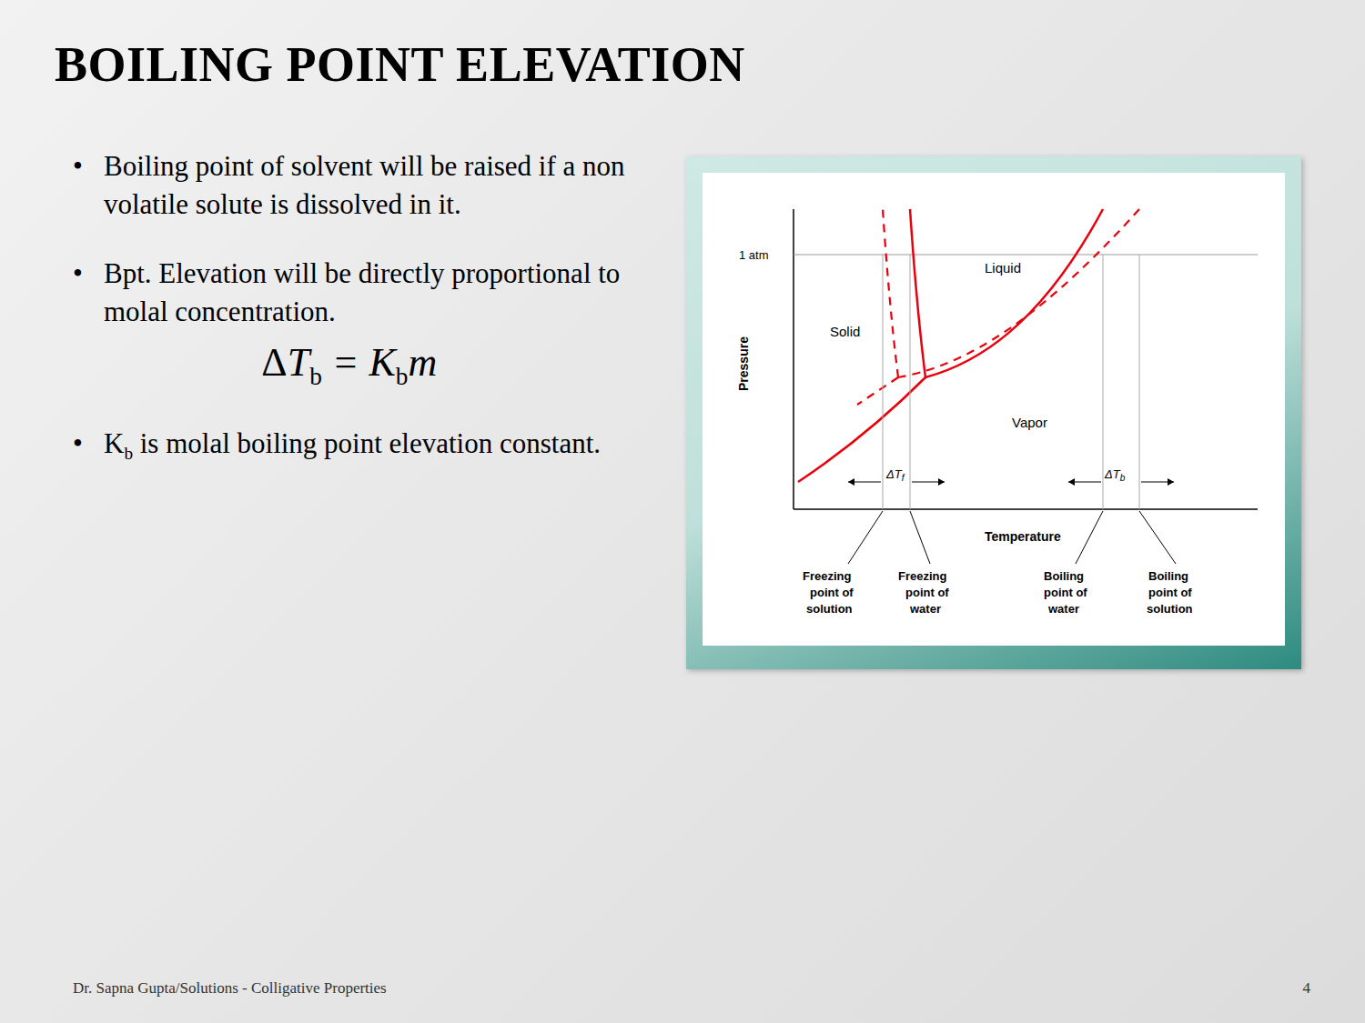BOILING POINT ELEVATION
Boiling point of solvent will be raised if a non volatile solute is dissolved in it.
Bpt. Elevation will be directly proportional to molal concentration.
ΔTb = Kbm
Kb is molal boiling point elevation constant.
1 atm Pressure Temperature Solid Liquid Vapor ΔTf ΔTb Freezing point of solution Freezing point of water Boiling point of water Boiling point of solution
Dr. Sapna Gupta/Solutions - Colligative Properties
4